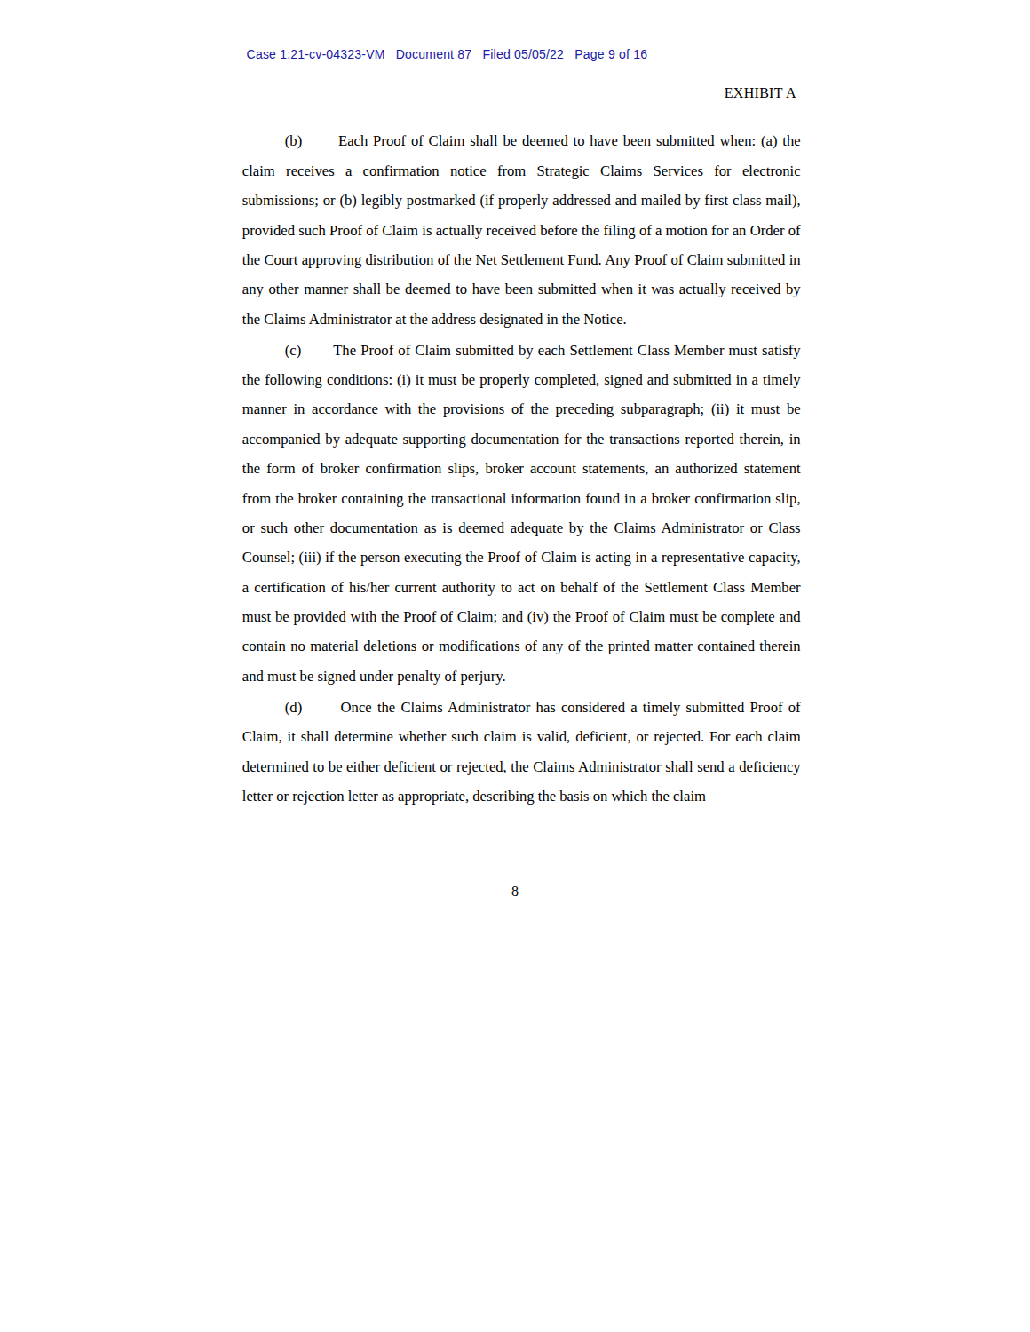Case 1:21-cv-04323-VM Document 87 Filed 05/05/22 Page 9 of 16
EXHIBIT A
(b) Each Proof of Claim shall be deemed to have been submitted when: (a) the claim receives a confirmation notice from Strategic Claims Services for electronic submissions; or (b) legibly postmarked (if properly addressed and mailed by first class mail), provided such Proof of Claim is actually received before the filing of a motion for an Order of the Court approving distribution of the Net Settlement Fund. Any Proof of Claim submitted in any other manner shall be deemed to have been submitted when it was actually received by the Claims Administrator at the address designated in the Notice.
(c) The Proof of Claim submitted by each Settlement Class Member must satisfy the following conditions: (i) it must be properly completed, signed and submitted in a timely manner in accordance with the provisions of the preceding subparagraph; (ii) it must be accompanied by adequate supporting documentation for the transactions reported therein, in the form of broker confirmation slips, broker account statements, an authorized statement from the broker containing the transactional information found in a broker confirmation slip, or such other documentation as is deemed adequate by the Claims Administrator or Class Counsel; (iii) if the person executing the Proof of Claim is acting in a representative capacity, a certification of his/her current authority to act on behalf of the Settlement Class Member must be provided with the Proof of Claim; and (iv) the Proof of Claim must be complete and contain no material deletions or modifications of any of the printed matter contained therein and must be signed under penalty of perjury.
(d) Once the Claims Administrator has considered a timely submitted Proof of Claim, it shall determine whether such claim is valid, deficient, or rejected. For each claim determined to be either deficient or rejected, the Claims Administrator shall send a deficiency letter or rejection letter as appropriate, describing the basis on which the claim
8